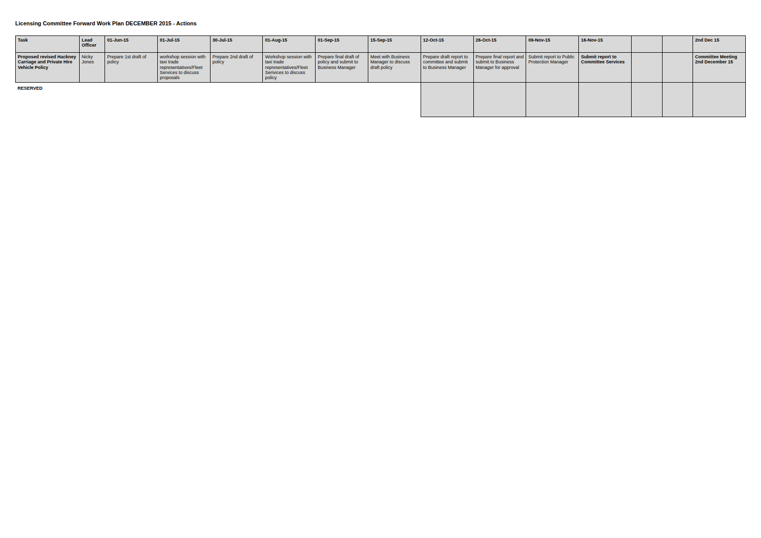Licensing Committee Forward Work Plan DECEMBER 2015 - Actions
| Task | Lead Officer | 01-Jun-15 | 01-Jul-15 | 30-Jul-15 | 01-Aug-15 | 01-Sep-15 | 15-Sep-15 | 12-Oct-15 | 26-Oct-15 | 09-Nov-15 | 16-Nov-15 | | | 2nd Dec 15 |
| --- | --- | --- | --- | --- | --- | --- | --- | --- | --- | --- | --- | --- | --- | --- |
| Proposed revised Hackney Carriage and Private Hire Vehicle Policy | Nicky Jones | Prepare 1st draft of policy | workshop session with taxi trade representatives/Fleet Services to discuss proposals | Prepare 2nd draft of policy | Workshop session with taxi trade representatives/Fleet Serivices to discuss policy | Prepare final draft of policy and submit to Business Manager | Meet with Business Manager to discuss draft policy | Prepare draft report to committee and submit to Business Manager | Prepare final report and submit to Business Manager for approval | Submit report to Public Protection Manager | Submit report to Committee Services | | | Committee Meeting 2nd December 15 |
| RESERVED | | | | | | | | | | | | | | |